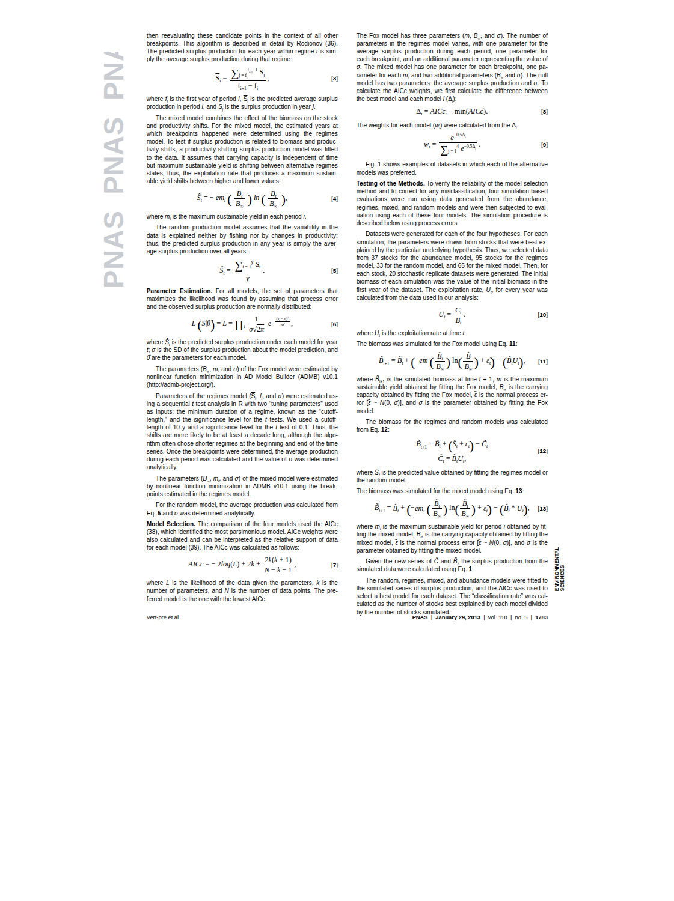PNAS PNAS PNAS
then reevaluating these candidate points in the context of all other breakpoints. This algorithm is described in detail by Rodionov (36). The predicted surplus production for each year within regime i is simply the average surplus production during that regime:
Si = ∑j = fifi+1−1 Sj fi+1 − fi , [3]
where fi is the first year of period i, Si is the predicted average surplus production in period i, and Sj is the surplus production in year j.
The mixed model combines the effect of the biomass on the stock and productivity shifts. For the mixed model, the estimated years at which breakpoints happened were determined using the regimes model. To test if surplus production is related to biomass and productivity shifts, a productivity shifting surplus production model was fitted to the data. It assumes that carrying capacity is independent of time but maximum sustainable yield is shifting between alternative regimes states; thus, the exploitation rate that produces a maximum sustainable yield shifts between higher and lower values:
Ŝt = − emi ( Bt B∞ ) ln ( Bt B∞ ), [4]
where mi is the maximum sustainable yield in each period i.
The random production model assumes that the variability in the data is explained neither by fishing nor by changes in productivity; thus, the predicted surplus production in any year is simply the average surplus production over all years:
Ŝt = ∑t = 1y St y . [5]
Parameter Estimation.
For all models, the set of parameters that maximizes the likelihood was found by assuming that process error and the observed surplus production are normally distributed:
L (S|θ̂) = L = ∏t 1 σ√2π e−(st − ŝt)22σ2, [6]
where Ŝt is the predicted surplus production under each model for year t; σ is the SD of the surplus production about the model prediction, and θ̂ are the parameters for each model.
The parameters (B∞, m, and σ) of the Fox model were estimated by nonlinear function minimization in AD Model Builder (ADMB) v10.1 (http://admb-project.org/).
Parameters of the regimes model (Si, fi, and σ) were estimated using a sequential t test analysis in R with two “tuning parameters” used as inputs: the minimum duration of a regime, known as the “cutoff-length,” and the significance level for the t tests. We used a cutoff-length of 10 y and a significance level for the t test of 0.1. Thus, the shifts are more likely to be at least a decade long, although the algorithm often chose shorter regimes at the beginning and end of the time series. Once the breakpoints were determined, the average production during each period was calculated and the value of σ was determined analytically.
The parameters (B∞, mi, and σ) of the mixed model were estimated by nonlinear function minimization in ADMB v10.1 using the breakpoints estimated in the regimes model.
For the random model, the average production was calculated from Eq. 5 and σ was determined analytically.
Model Selection.
The comparison of the four models used the AICc (38), which identified the most parsimonious model. AICc weights were also calculated and can be interpreted as the relative support of data for each model (39). The AICc was calculated as follows:
AICc = − 2log(L) + 2k + 2k(k + 1) N − k − 1, [7]
where L is the likelihood of the data given the parameters, k is the number of parameters, and N is the number of data points. The preferred model is the one with the lowest AICc.
The Fox model has three parameters (m, B∞, and σ). The number of parameters in the regimes model varies, with one parameter for the average surplus production during each period, one parameter for each breakpoint, and an additional parameter representing the value of σ. The mixed model has one parameter for each breakpoint, one parameter for each m, and two additional parameters (B∞ and σ). The null model has two parameters: the average surplus production and σ. To calculate the AICc weights, we first calculate the difference between the best model and each model i (Δi):
Δi = AICci − min(AICc). [8]
The weights for each model (wi) were calculated from the Δi.
wi = e−0.5Δi ∑j = 14 e−0.5Δj . [9]
Fig. 1 shows examples of datasets in which each of the alternative models was preferred.
Testing of the Methods.
To verify the reliability of the model selection method and to correct for any misclassification, four simulation-based evaluations were run using data generated from the abundance, regimes, mixed, and random models and were then subjected to evaluation using each of these four models. The simulation procedure is described below using process errors.
Datasets were generated for each of the four hypotheses. For each simulation, the parameters were drawn from stocks that were best explained by the particular underlying hypothesis. Thus, we selected data from 37 stocks for the abundance model, 95 stocks for the regimes model, 33 for the random model, and 65 for the mixed model. Then, for each stock, 20 stochastic replicate datasets were generated. The initial biomass of each simulation was the value of the initial biomass in the first year of the dataset. The exploitation rate, Ut, for every year was calculated from the data used in our analysis:
Ut = Ct Bt. [10]
where Ut is the exploitation rate at time t.
The biomass was simulated for the Fox model using Eq. 11:
B̃t+1 = B̃t + (−em (B̃t B∞) ln(B̃B∞) + ε̃t) − (B̃tUt), [11]
where B̃t+1 is the simulated biomass at time t + 1, m is the maximum sustainable yield obtained by fitting the Fox model, B∞ is the carrying capacity obtained by fitting the Fox model, ε̃ is the normal process error [ε̃ ~ N(0, σ)], and σ is the parameter obtained by fitting the Fox model.
The biomass for the regimes and random models was calculated from Eq. 12:
B̃t+1 = B̃t + (Ŝt + ε̃t) − C̃t
C̃t = B̃tUt, [12]
where Ŝt is the predicted value obtained by fitting the regimes model or the random model.
The biomass was simulated for the mixed model using Eq. 13:
B̃t+1 = B̃t + (−emi (B̃t B∞) ln(B̃t B∞) + ε̃t) − (B̃t * Ut), [13]
where mi is the maximum sustainable yield for period i obtained by fitting the mixed model, B∞ is the carrying capacity obtained by fitting the mixed model, ε̃ is the normal process error [ε̃ ~ N(0, σ)], and σ is the parameter obtained by fitting the mixed model.
Given the new series of C̃ and B̃, the surplus production from the simulated data were calculated using Eq. 1.
The random, regimes, mixed, and abundance models were fitted to the simulated series of surplus production, and the AICc was used to select a best model for each dataset. The “classification rate” was calculated as the number of stocks best explained by each model divided by the number of stocks simulated.
ENVIRONMENTAL
SCIENCES
Vert-pre et al.
PNAS | January 29, 2013 | vol. 110 | no. 5 | 1783